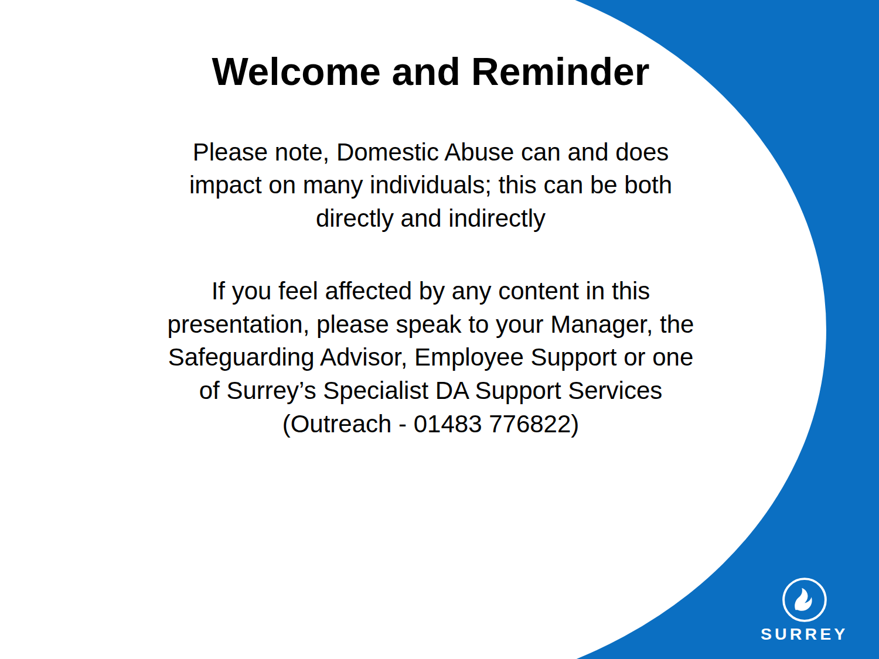Welcome and Reminder
Please note, Domestic Abuse can and does impact on many individuals; this can be both directly and indirectly
If you feel affected by any content in this presentation, please speak to your Manager, the Safeguarding Advisor, Employee Support or one of Surrey’s Specialist DA Support Services (Outreach - 01483 776822)
SURREY